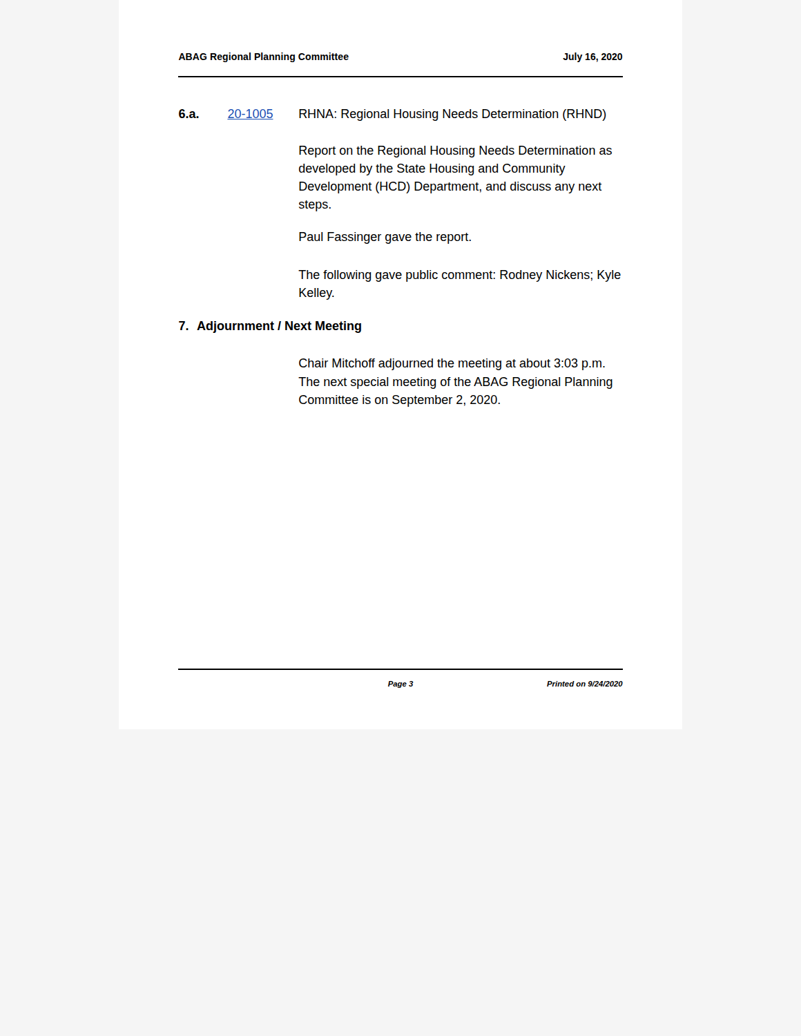ABAG Regional Planning Committee
July 16, 2020
6.a.
20-1005
RHNA: Regional Housing Needs Determination (RHND)
Report on the Regional Housing Needs Determination as developed by the State Housing and Community Development (HCD) Department, and discuss any next steps.
Paul Fassinger gave the report.
The following gave public comment: Rodney Nickens; Kyle Kelley.
7. Adjournment / Next Meeting
Chair Mitchoff adjourned the meeting at about 3:03 p.m. The next special meeting of the ABAG Regional Planning Committee is on September 2, 2020.
Page 3 Printed on 9/24/2020